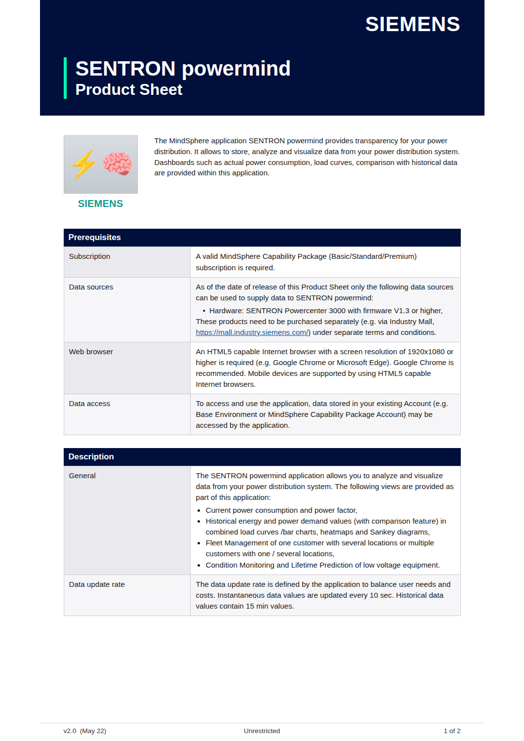SIEMENS
SENTRON powermind
Product Sheet
⚡🧠
SIEMENS
The MindSphere application SENTRON powermind provides transparency for your power distribution. It allows to store, analyze and visualize data from your power distribution system. Dashboards such as actual power consumption, load curves, comparison with historical data are provided within this application.
Prerequisites
| Subscription | A valid MindSphere Capability Package (Basic/Standard/Premium) subscription is required. |
| Data sources | As of the date of release of this Product Sheet only the following data sources can be used to supply data to SENTRON powermind: Hardware: SENTRON Powercenter 3000 with firmware V1.3 or higher, These products need to be purchased separately (e.g. via Industry Mall, https://mall.industry.siemens.com/ ) under separate terms and conditions. |
| Web browser | An HTML5 capable Internet browser with a screen resolution of 1920x1080 or higher is required (e.g. Google Chrome or Microsoft Edge). Google Chrome is recommended. Mobile devices are supported by using HTML5 capable Internet browsers. |
| Data access | To access and use the application, data stored in your existing Account (e.g. Base Environment or MindSphere Capability Package Account) may be accessed by the application. |
Description
| General | The SENTRON powermind application allows you to analyze and visualize data from your power distribution system. The following views are provided as part of this application: Current power consumption and power factor, Historical energy and power demand values (with comparison feature) in combined load curves /bar charts, heatmaps and Sankey diagrams, Fleet Management of one customer with several locations or multiple customers with one / several locations, Condition Monitoring and Lifetime Prediction of low voltage equipment. |
| Data update rate | The data update rate is defined by the application to balance user needs and costs. Instantaneous data values are updated every 10 sec. Historical data values contain 15 min values. |
v2.0 (May 22) Unrestricted 1 of 2